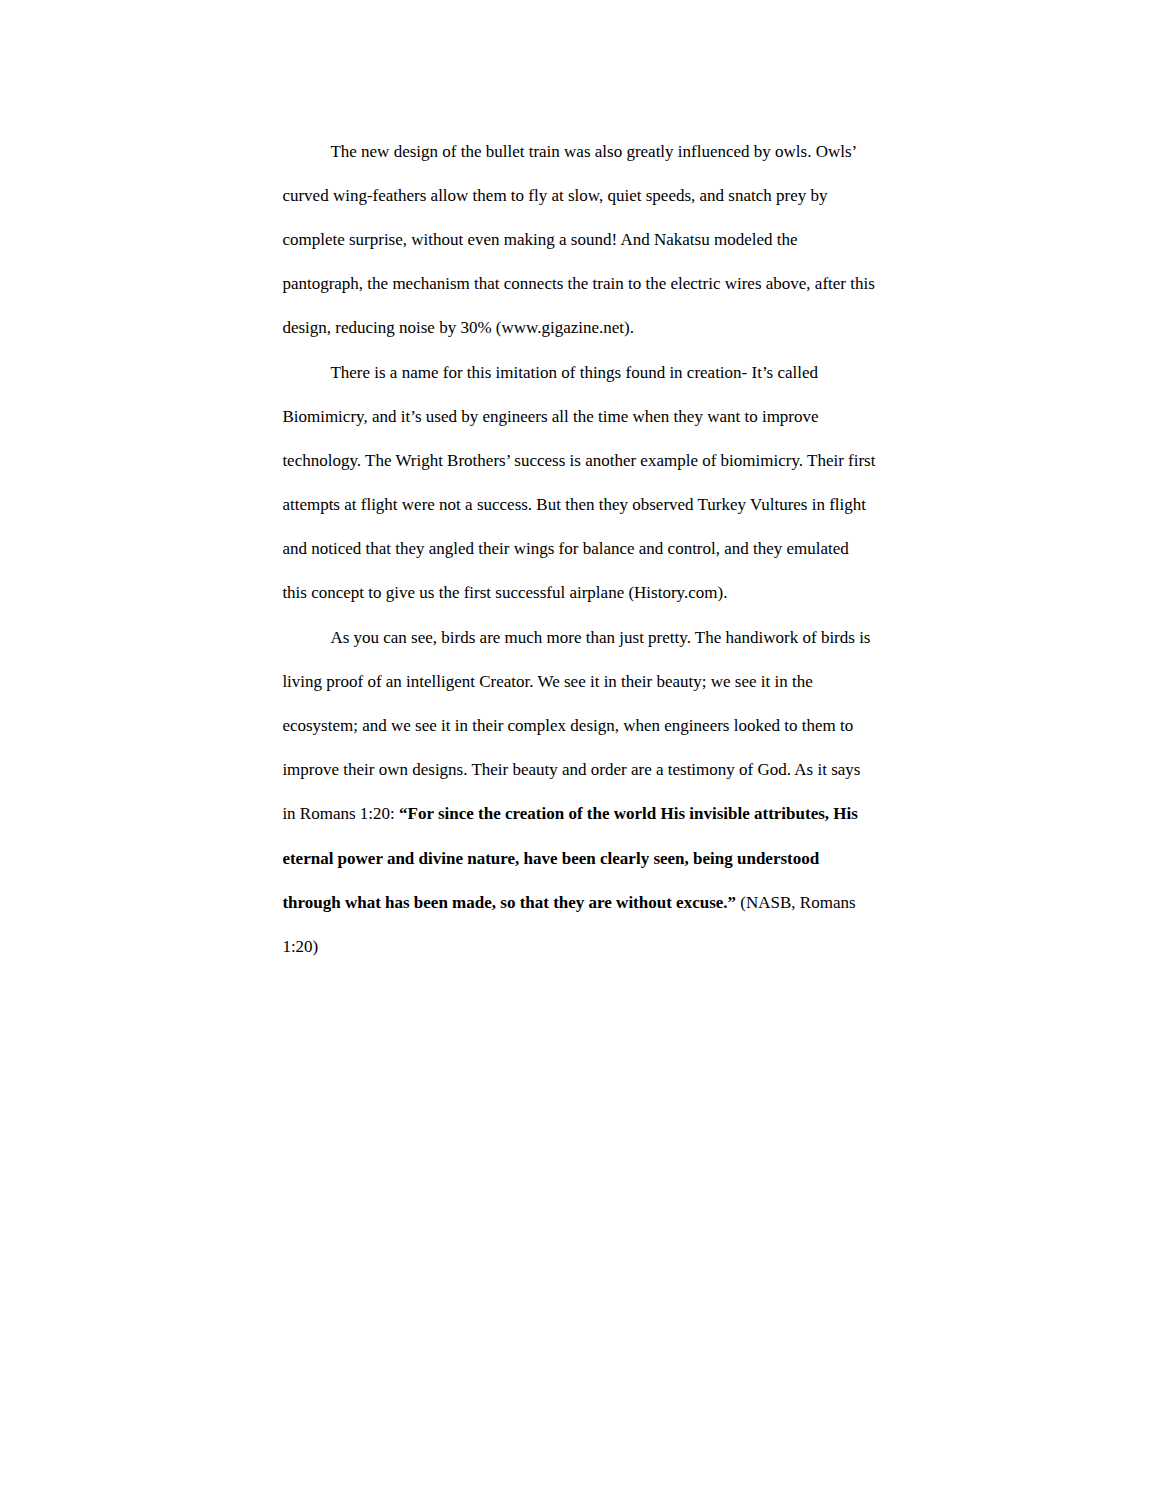The new design of the bullet train was also greatly influenced by owls. Owls’ curved wing-feathers allow them to fly at slow, quiet speeds, and snatch prey by complete surprise, without even making a sound! And Nakatsu modeled the pantograph, the mechanism that connects the train to the electric wires above, after this design, reducing noise by 30% (www.gigazine.net).
There is a name for this imitation of things found in creation- It’s called Biomimicry, and it’s used by engineers all the time when they want to improve technology. The Wright Brothers’ success is another example of biomimicry. Their first attempts at flight were not a success. But then they observed Turkey Vultures in flight and noticed that they angled their wings for balance and control, and they emulated this concept to give us the first successful airplane (History.com).
As you can see, birds are much more than just pretty. The handiwork of birds is living proof of an intelligent Creator. We see it in their beauty; we see it in the ecosystem; and we see it in their complex design, when engineers looked to them to improve their own designs. Their beauty and order are a testimony of God. As it says in Romans 1:20: “For since the creation of the world His invisible attributes, His eternal power and divine nature, have been clearly seen, being understood through what has been made, so that they are without excuse.” (NASB, Romans 1:20)